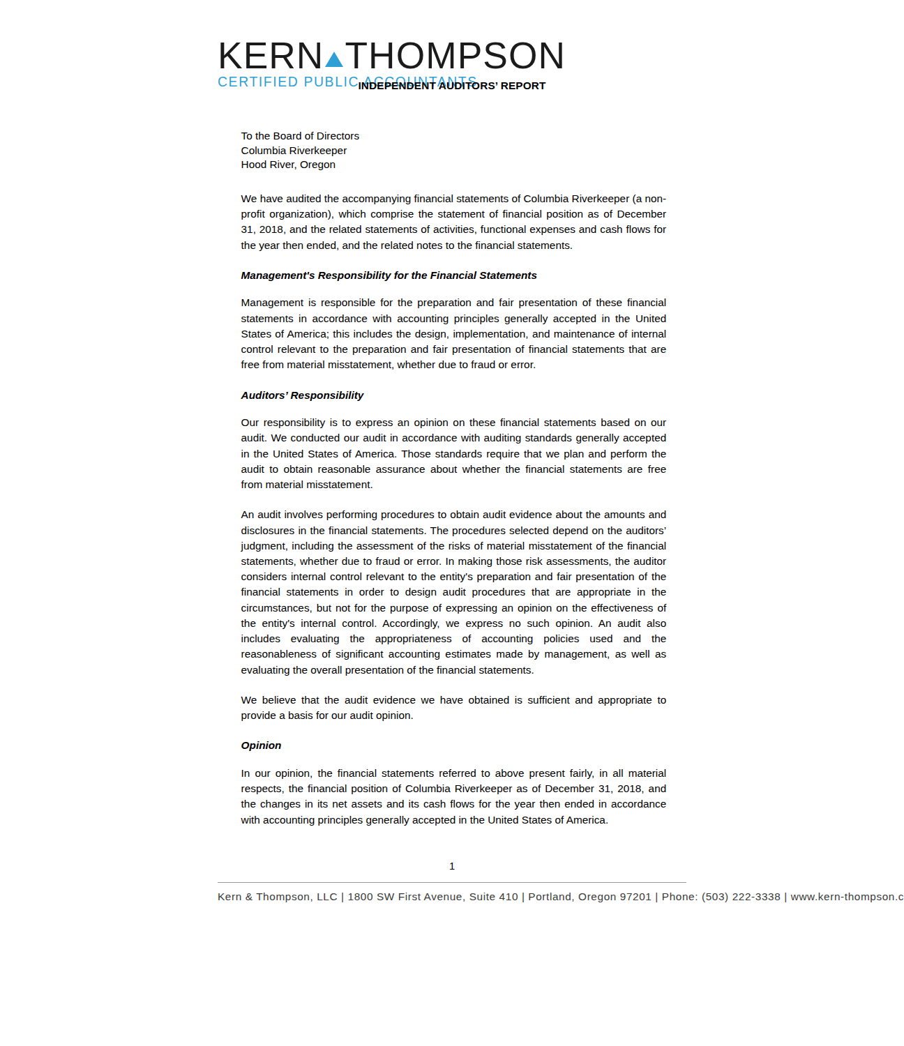KERN THOMPSON
CERTIFIED PUBLIC ACCOUNTANTS
INDEPENDENT AUDITORS’ REPORT
To the Board of Directors
Columbia Riverkeeper
Hood River, Oregon
We have audited the accompanying financial statements of Columbia Riverkeeper (a non-profit organization), which comprise the statement of financial position as of December 31, 2018, and the related statements of activities, functional expenses and cash flows for the year then ended, and the related notes to the financial statements.
Management's Responsibility for the Financial Statements
Management is responsible for the preparation and fair presentation of these financial statements in accordance with accounting principles generally accepted in the United States of America; this includes the design, implementation, and maintenance of internal control relevant to the preparation and fair presentation of financial statements that are free from material misstatement, whether due to fraud or error.
Auditors’ Responsibility
Our responsibility is to express an opinion on these financial statements based on our audit. We conducted our audit in accordance with auditing standards generally accepted in the United States of America. Those standards require that we plan and perform the audit to obtain reasonable assurance about whether the financial statements are free from material misstatement.
An audit involves performing procedures to obtain audit evidence about the amounts and disclosures in the financial statements. The procedures selected depend on the auditors’ judgment, including the assessment of the risks of material misstatement of the financial statements, whether due to fraud or error. In making those risk assessments, the auditor considers internal control relevant to the entity's preparation and fair presentation of the financial statements in order to design audit procedures that are appropriate in the circumstances, but not for the purpose of expressing an opinion on the effectiveness of the entity's internal control. Accordingly, we express no such opinion. An audit also includes evaluating the appropriateness of accounting policies used and the reasonableness of significant accounting estimates made by management, as well as evaluating the overall presentation of the financial statements.
We believe that the audit evidence we have obtained is sufficient and appropriate to provide a basis for our audit opinion.
Opinion
In our opinion, the financial statements referred to above present fairly, in all material respects, the financial position of Columbia Riverkeeper as of December 31, 2018, and the changes in its net assets and its cash flows for the year then ended in accordance with accounting principles generally accepted in the United States of America.
1
Kern & Thompson, LLC | 1800 SW First Avenue, Suite 410 | Portland, Oregon 97201 | Phone: (503) 222-3338 | www.kern-thompson.com